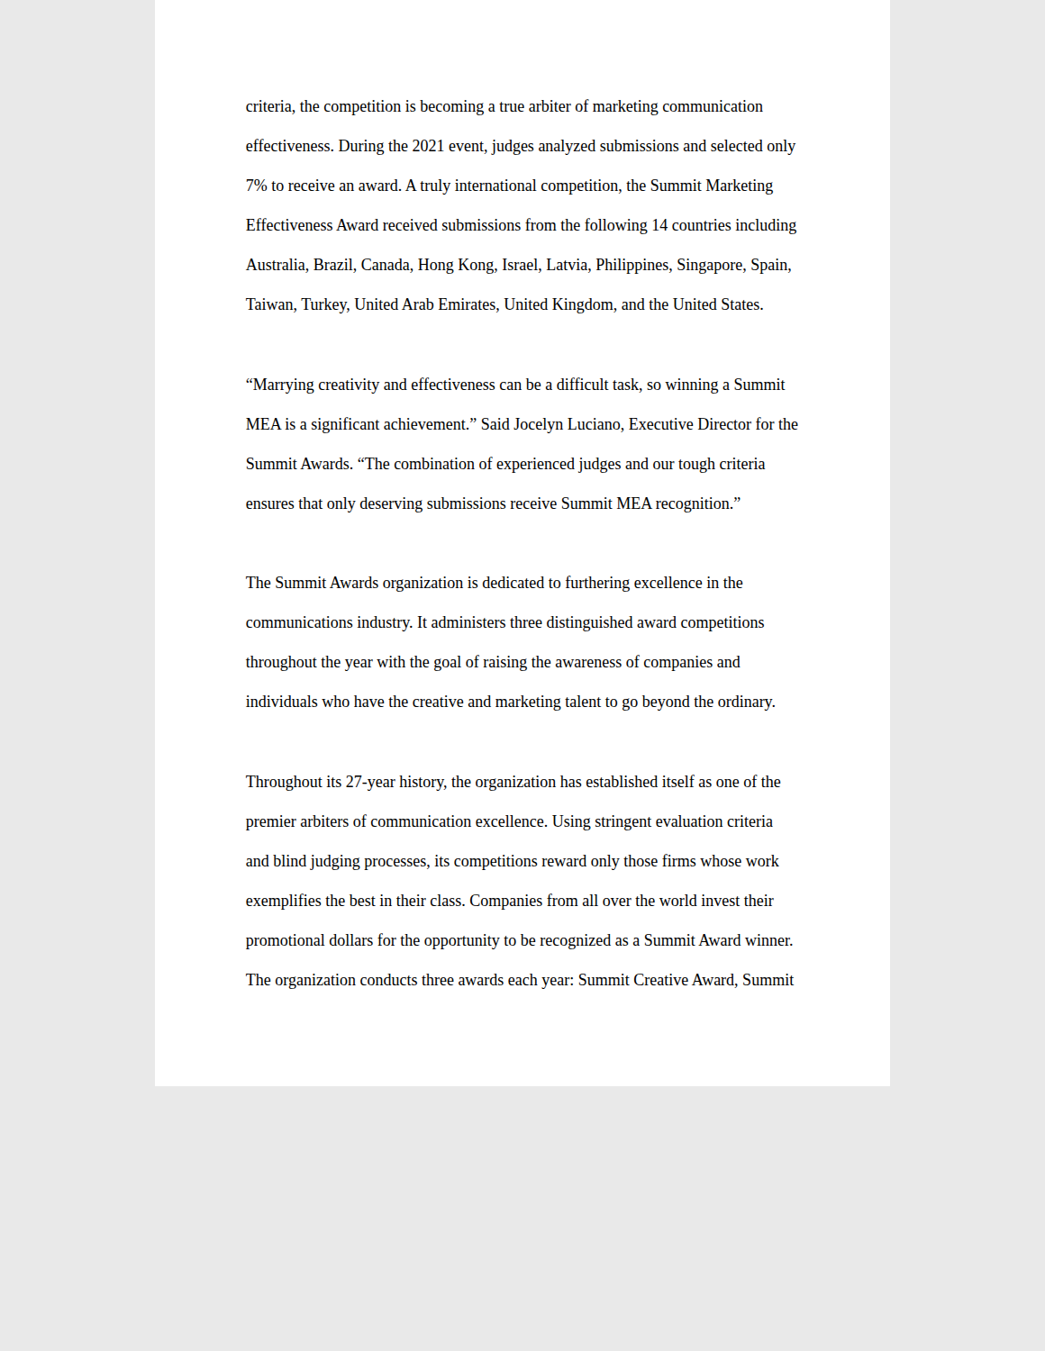criteria, the competition is becoming a true arbiter of marketing communication effectiveness. During the 2021 event, judges analyzed submissions and selected only 7% to receive an award. A truly international competition, the Summit Marketing Effectiveness Award received submissions from the following 14 countries including Australia, Brazil, Canada, Hong Kong, Israel, Latvia, Philippines, Singapore, Spain, Taiwan, Turkey, United Arab Emirates, United Kingdom, and the United States.
“Marrying creativity and effectiveness can be a difficult task, so winning a Summit MEA is a significant achievement.” Said Jocelyn Luciano, Executive Director for the Summit Awards. “The combination of experienced judges and our tough criteria ensures that only deserving submissions receive Summit MEA recognition.”
The Summit Awards organization is dedicated to furthering excellence in the communications industry. It administers three distinguished award competitions throughout the year with the goal of raising the awareness of companies and individuals who have the creative and marketing talent to go beyond the ordinary.
Throughout its 27-year history, the organization has established itself as one of the premier arbiters of communication excellence. Using stringent evaluation criteria and blind judging processes, its competitions reward only those firms whose work exemplifies the best in their class. Companies from all over the world invest their promotional dollars for the opportunity to be recognized as a Summit Award winner. The organization conducts three awards each year: Summit Creative Award, Summit